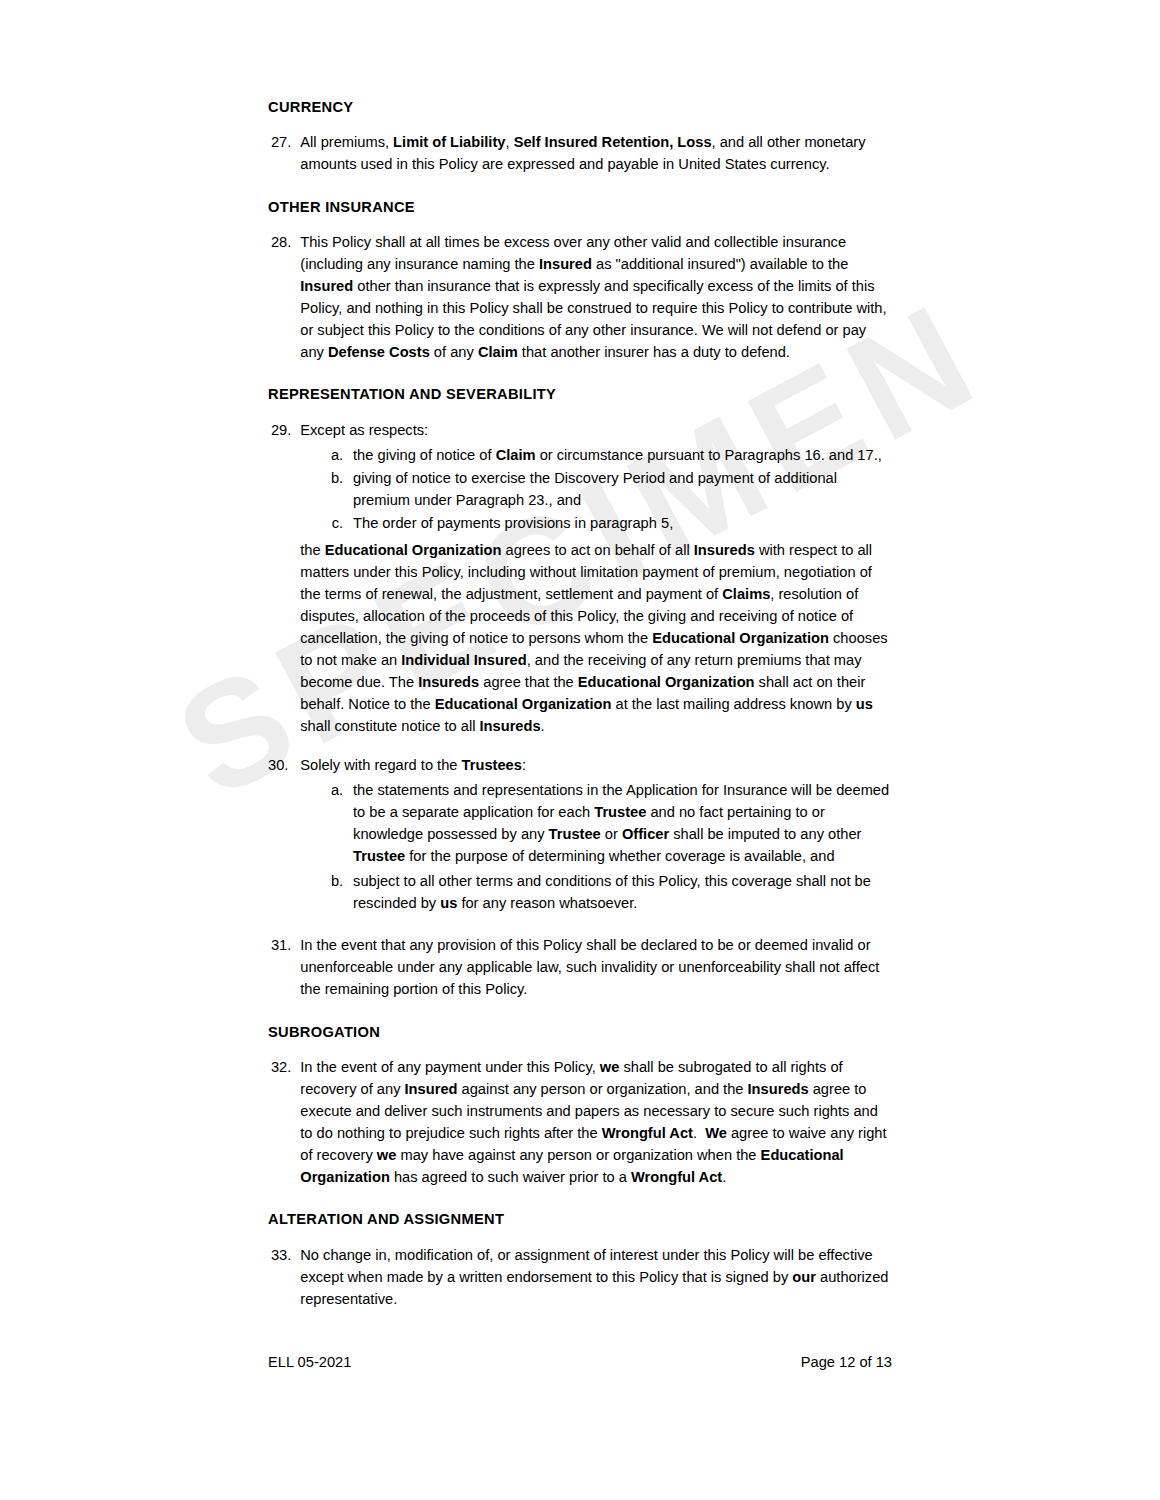SPECIMEN
CURRENCY
27.
All premiums, Limit of Liability, Self Insured Retention, Loss, and all other monetary amounts used in this Policy are expressed and payable in United States currency.
OTHER INSURANCE
28.
This Policy shall at all times be excess over any other valid and collectible insurance (including any insurance naming the Insured as "additional insured") available to the Insured other than insurance that is expressly and specifically excess of the limits of this Policy, and nothing in this Policy shall be construed to require this Policy to contribute with, or subject this Policy to the conditions of any other insurance. We will not defend or pay any Defense Costs of any Claim that another insurer has a duty to defend.
REPRESENTATION AND SEVERABILITY
29.
Except as respects:
the giving of notice of Claim or circumstance pursuant to Paragraphs 16. and 17.,
giving of notice to exercise the Discovery Period and payment of additional premium under Paragraph 23., and
The order of payments provisions in paragraph 5,
the Educational Organization agrees to act on behalf of all Insureds with respect to all matters under this Policy, including without limitation payment of premium, negotiation of the terms of renewal, the adjustment, settlement and payment of Claims, resolution of disputes, allocation of the proceeds of this Policy, the giving and receiving of notice of cancellation, the giving of notice to persons whom the Educational Organization chooses to not make an Individual Insured, and the receiving of any return premiums that may become due. The Insureds agree that the Educational Organization shall act on their behalf. Notice to the Educational Organization at the last mailing address known by us shall constitute notice to all Insureds.
30.
Solely with regard to the Trustees:
the statements and representations in the Application for Insurance will be deemed to be a separate application for each Trustee and no fact pertaining to or knowledge possessed by any Trustee or Officer shall be imputed to any other Trustee for the purpose of determining whether coverage is available, and
subject to all other terms and conditions of this Policy, this coverage shall not be rescinded by us for any reason whatsoever.
31.
In the event that any provision of this Policy shall be declared to be or deemed invalid or unenforceable under any applicable law, such invalidity or unenforceability shall not affect the remaining portion of this Policy.
SUBROGATION
32.
In the event of any payment under this Policy, we shall be subrogated to all rights of recovery of any Insured against any person or organization, and the Insureds agree to execute and deliver such instruments and papers as necessary to secure such rights and to do nothing to prejudice such rights after the Wrongful Act. We agree to waive any right of recovery we may have against any person or organization when the Educational Organization has agreed to such waiver prior to a Wrongful Act.
ALTERATION AND ASSIGNMENT
33.
No change in, modification of, or assignment of interest under this Policy will be effective except when made by a written endorsement to this Policy that is signed by our authorized representative.
ELL 05-2021
Page 12 of 13